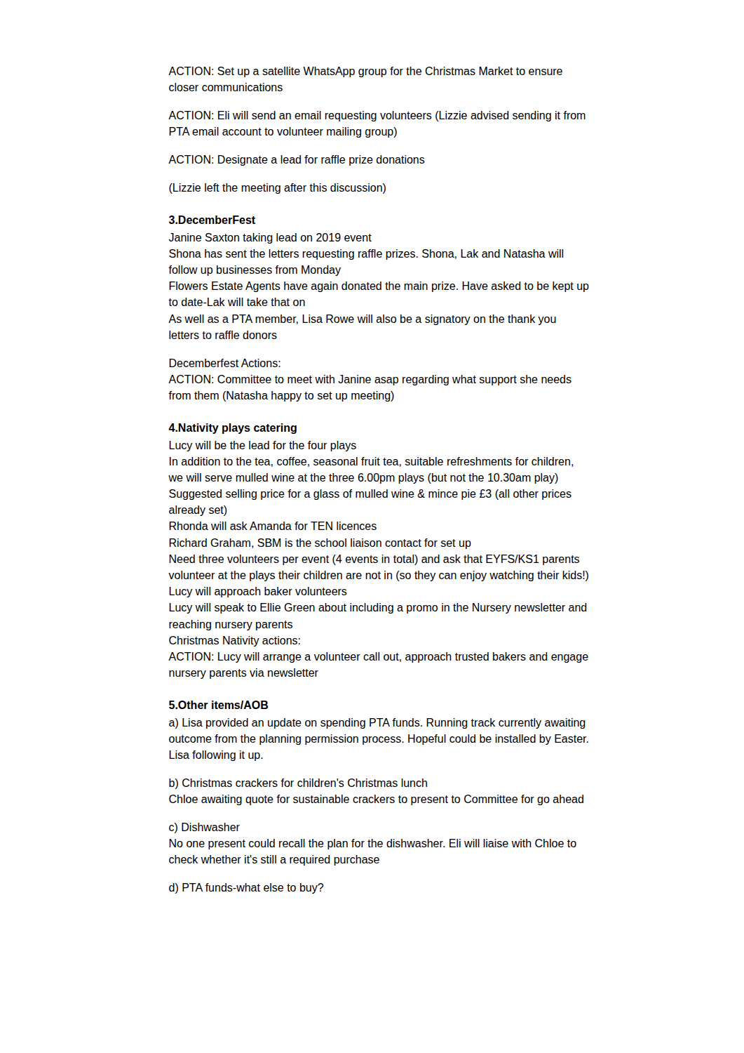ACTION: Set up a satellite WhatsApp group for the Christmas Market to ensure closer communications
ACTION: Eli will send an email requesting volunteers (Lizzie advised sending it from PTA email account to volunteer mailing group)
ACTION: Designate a lead for raffle prize donations
(Lizzie left the meeting after this discussion)
3.DecemberFest
Janine Saxton taking lead on 2019 event
Shona has sent the letters requesting raffle prizes. Shona, Lak and Natasha will follow up businesses from Monday
Flowers Estate Agents have again donated the main prize. Have asked to be kept up to date-Lak will take that on
As well as a PTA member, Lisa Rowe will also be a signatory on the thank you letters to raffle donors
Decemberfest Actions:
ACTION: Committee to meet with Janine asap regarding what support she needs from them (Natasha happy to set up meeting)
4.Nativity plays catering
Lucy will be the lead for the four plays
In addition to the tea, coffee, seasonal fruit tea, suitable refreshments for children, we will serve mulled wine at the three 6.00pm plays (but not the 10.30am play)
Suggested selling price for a glass of mulled wine & mince pie £3 (all other prices already set)
Rhonda will ask Amanda for TEN licences
Richard Graham, SBM is the school liaison contact for set up
Need three volunteers per event (4 events in total) and ask that EYFS/KS1 parents volunteer at the plays their children are not in (so they can enjoy watching their kids!)
Lucy will approach baker volunteers
Lucy will speak to Ellie Green about including a promo in the Nursery newsletter and reaching nursery parents
Christmas Nativity actions:
ACTION: Lucy will arrange a volunteer call out, approach trusted bakers and engage nursery parents via newsletter
5.Other items/AOB
a) Lisa provided an update on spending PTA funds. Running track currently awaiting outcome from the planning permission process. Hopeful could be installed by Easter. Lisa following it up.
b) Christmas crackers for children's Christmas lunch
Chloe awaiting quote for sustainable crackers to present to Committee for go ahead
c) Dishwasher
No one present could recall the plan for the dishwasher. Eli will liaise with Chloe to check whether it's still a required purchase
d) PTA funds-what else to buy?